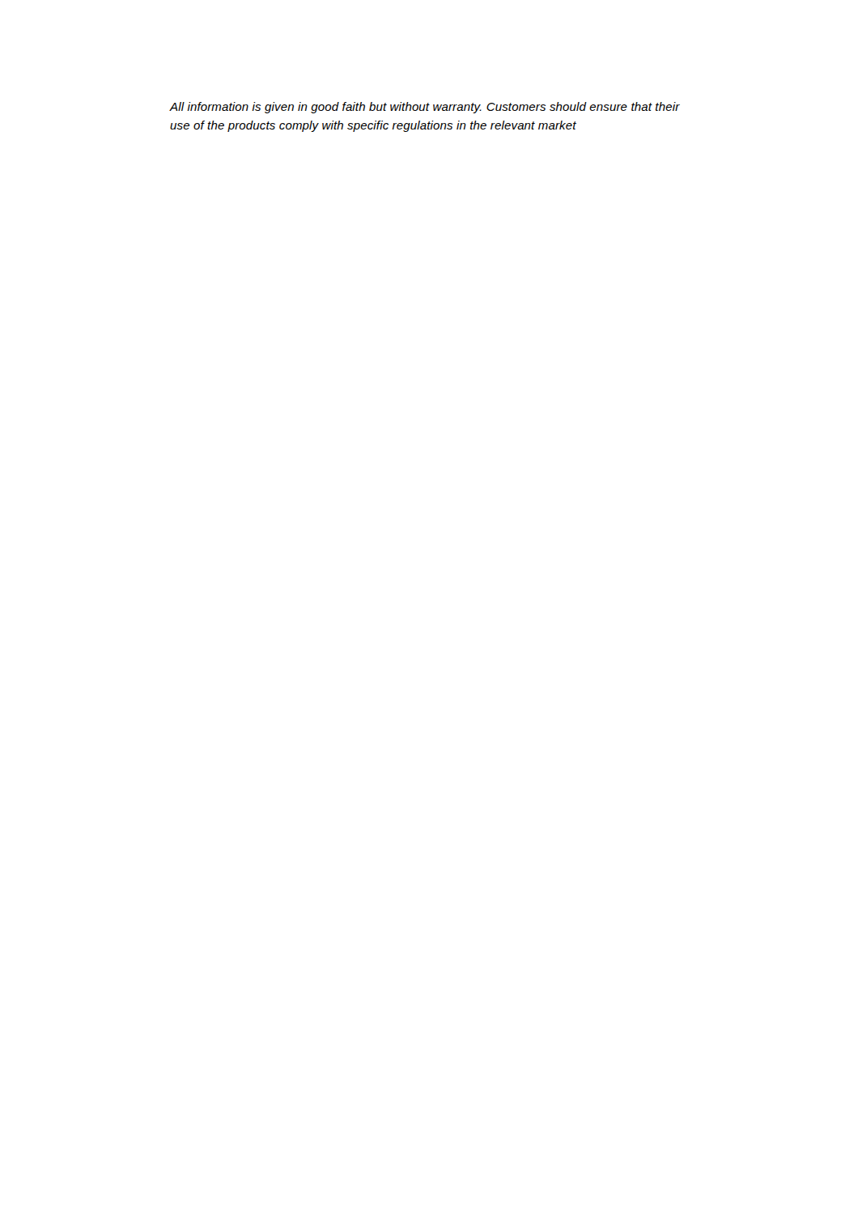All information is given in good faith but without warranty. Customers should ensure that their use of the products comply with specific regulations in the relevant market